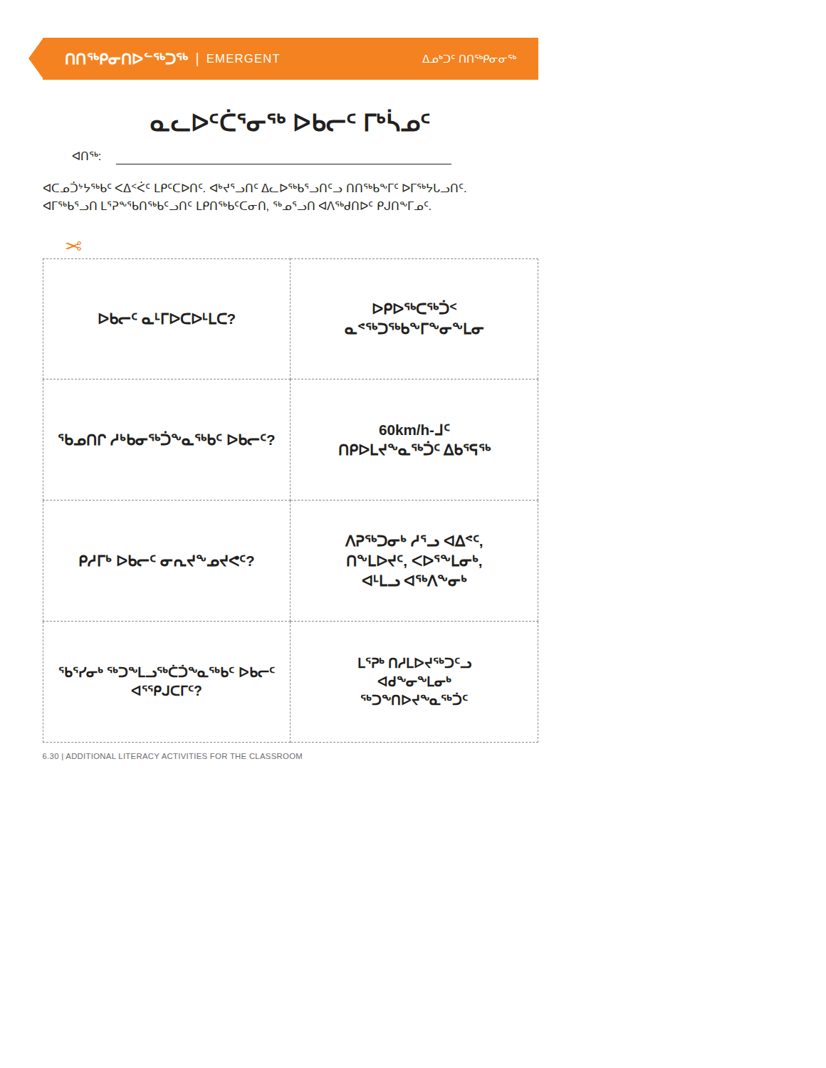ᑎᑎᖅᑭᓂᑎᐅᓪᖅᑐᖅ | EMERGENT
ᐃᓄᒃᑐᑦ ᑎᑎᖅᑭᓂᓂᖅ
ᓇᓚᐅᑦᑖᕐᓂᖅ ᐅᑲᓕᑦ ᒥᒃᓵᓄᑦ
ᐊᑎᖅ:
ᐊᑕᓄᑑᔾᔭᖅᑲᑦ ᐸᐃᑉᐹᑦ ᒪᑭᑦᑕᐅᑎᑦ. ᐊᒃᔪᕐᓗᑎᑦ ᐃᓚᐅᖅᑲᕐᓗᑎᑦᓗ ᑎᑎᖅᑲᖕᒥᑦ ᐅᒥᖅᔭᒐᓗᑎᑦ.
ᐊᒥᖅᑲᕐᓗᑎ ᒪᕐᕈᖕᖃᑎᖅᑲᑦᓗᑎᑦ ᒪᑭᑎᖅᑲᑦᑕᓂᑎ, ᖅᓄᕐᓗᑎ ᐊᐱᖅᑯᑎᐅᑦ ᑭᒍᑎᖕᒥᓄᑦ.
✂
| ᐅᑲᓕᑦ ᓇᒻᒥᐅᑕᐅᒻᒪᑕ? | ᐅᑭᐅᖅᑕᖅᑑᑉ ᓇᕝᖅᑐᖅᑲᖕᒥᖕᓂᖕᒪᓂ |
| ᖃᓄᑎᒋ ᓱᒃᑲᓂᖅᑑᖕᓇᖅᑲᑦ ᐅᑲᓕᑦ? | 60km/h-ᒧᑦ ᑎᑭᐅᒪᔪᖕᓇᖅᑑᑦ ᐃᑲᕐᕋᖅ |
| ᑭᓱᒥᒃ ᐅᑲᓕᑦ ᓂᕆᔪᖕᓄᔪᕙᑦ? | ᐱᕈᖅᑐᓂᒃ ᓱᕐᓗ ᐊᐃᕝᑦ, ᑎᖕᒪᐅᔪᑦ, ᐸᐅᕐᖕᒪᓂᒃ, ᐊᒻᒪᓗ ᐊᖅᐱᖕᓂᒃ |
| ᖃᕐᓯᓂᒃ ᖅᑐᖕᒪᓗᖅᑖᑑᖕᓇᖅᑲᑦ ᐅᑲᓕᑦ ᐊᕐᕿᒍᑕᒥᑦ? | ᒪᕐᕈᒃ ᑎᓱᒪᐅᔪᖅᑐᑦᓗ ᐊᑯᖕᓂᖕᒪᓂᒃ ᖅᑐᖕᑎᐅᔪᖕᓇᖅᑑᑦ |
6.30 | ADDITIONAL LITERACY ACTIVITIES FOR THE CLASSROOM